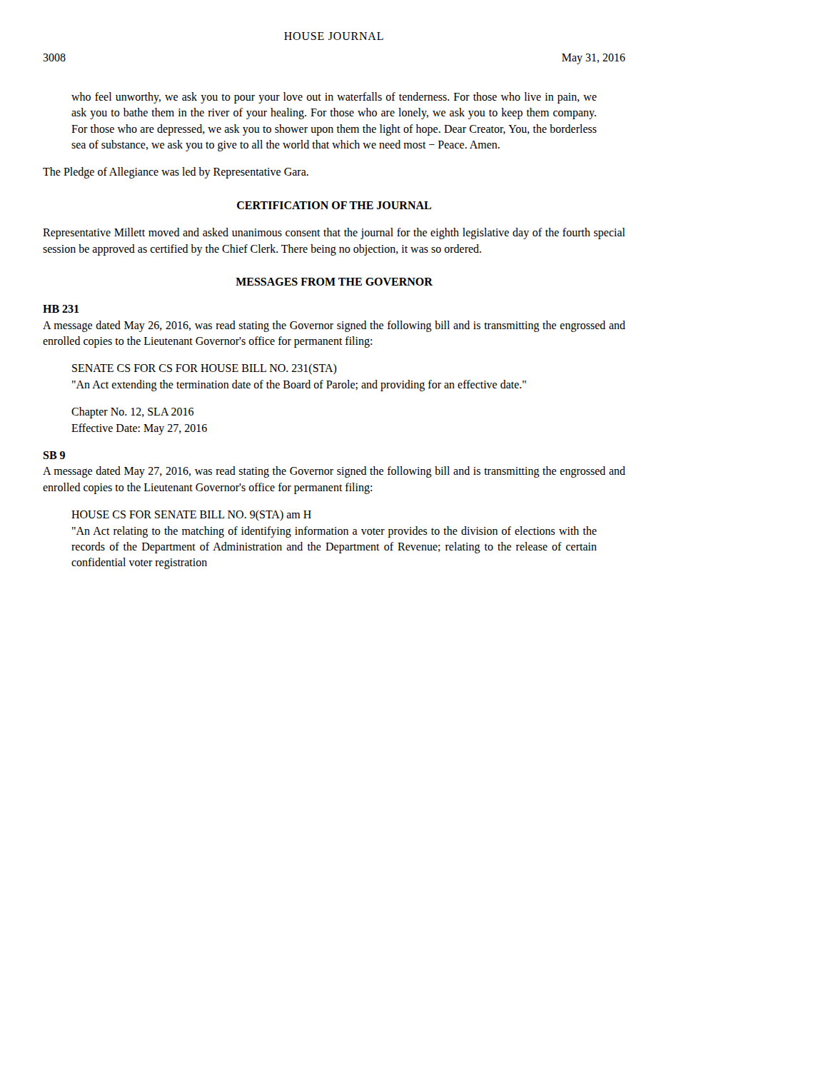HOUSE JOURNAL
3008 May 31, 2016
who feel unworthy, we ask you to pour your love out in waterfalls of tenderness. For those who live in pain, we ask you to bathe them in the river of your healing. For those who are lonely, we ask you to keep them company. For those who are depressed, we ask you to shower upon them the light of hope. Dear Creator, You, the borderless sea of substance, we ask you to give to all the world that which we need most − Peace. Amen.
The Pledge of Allegiance was led by Representative Gara.
CERTIFICATION OF THE JOURNAL
Representative Millett moved and asked unanimous consent that the journal for the eighth legislative day of the fourth special session be approved as certified by the Chief Clerk. There being no objection, it was so ordered.
MESSAGES FROM THE GOVERNOR
HB 231
A message dated May 26, 2016, was read stating the Governor signed the following bill and is transmitting the engrossed and enrolled copies to the Lieutenant Governor's office for permanent filing:
SENATE CS FOR CS FOR HOUSE BILL NO. 231(STA)
"An Act extending the termination date of the Board of Parole; and providing for an effective date."
Chapter No. 12, SLA 2016
Effective Date: May 27, 2016
SB 9
A message dated May 27, 2016, was read stating the Governor signed the following bill and is transmitting the engrossed and enrolled copies to the Lieutenant Governor's office for permanent filing:
HOUSE CS FOR SENATE BILL NO. 9(STA) am H
"An Act relating to the matching of identifying information a voter provides to the division of elections with the records of the Department of Administration and the Department of Revenue; relating to the release of certain confidential voter registration